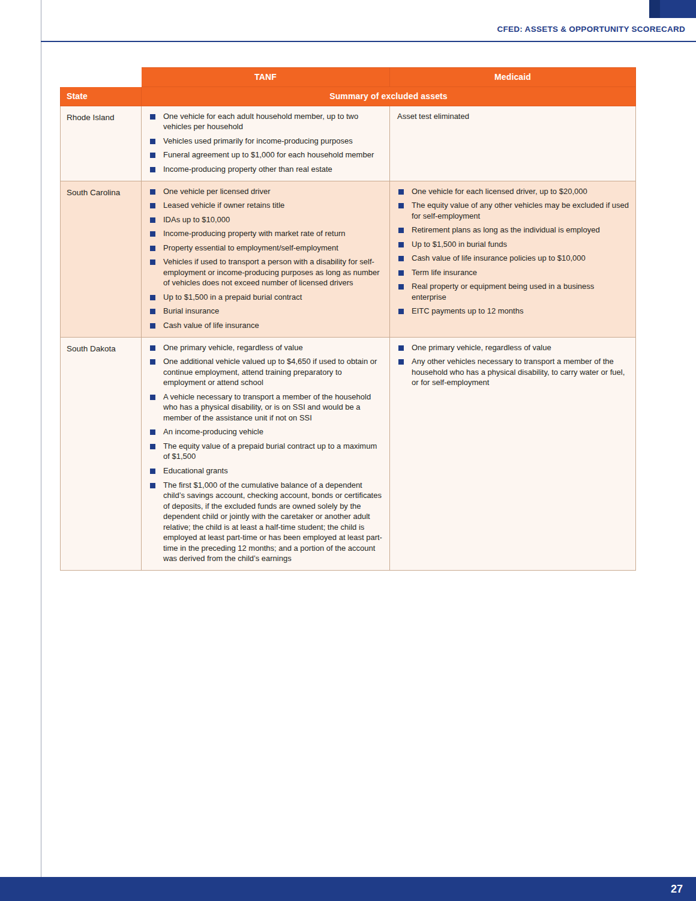CFED: ASSETS & OPPORTUNITY SCORECARD
| | TANF | Medicaid |
| --- | --- | --- |
| State | Summary of excluded assets |
| Rhode Island | One vehicle for each adult household member, up to two vehicles per household Vehicles used primarily for income-producing purposes Funeral agreement up to $1,000 for each household member Income-producing property other than real estate | Asset test eliminated |
| South Carolina | One vehicle per licensed driver Leased vehicle if owner retains title IDAs up to $10,000 Income-producing property with market rate of return Property essential to employment/self-employment Vehicles if used to transport a person with a disability for self-employment or income-producing purposes as long as number of vehicles does not exceed number of licensed drivers Up to $1,500 in a prepaid burial contract Burial insurance Cash value of life insurance | One vehicle for each licensed driver, up to $20,000 The equity value of any other vehicles may be excluded if used for self-employment Retirement plans as long as the individual is employed Up to $1,500 in burial funds Cash value of life insurance policies up to $10,000 Term life insurance Real property or equipment being used in a business enterprise EITC payments up to 12 months |
| South Dakota | One primary vehicle, regardless of value One additional vehicle valued up to $4,650 if used to obtain or continue employment, attend training preparatory to employment or attend school A vehicle necessary to transport a member of the household who has a physical disability, or is on SSI and would be a member of the assistance unit if not on SSI An income-producing vehicle The equity value of a prepaid burial contract up to a maximum of $1,500 Educational grants The first $1,000 of the cumulative balance of a dependent child’s savings account, checking account, bonds or certificates of deposits, if the excluded funds are owned solely by the dependent child or jointly with the caretaker or another adult relative; the child is at least a half-time student; the child is employed at least part-time or has been employed at least part-time in the preceding 12 months; and a portion of the account was derived from the child’s earnings | One primary vehicle, regardless of value Any other vehicles necessary to transport a member of the household who has a physical disability, to carry water or fuel, or for self-employment |
27